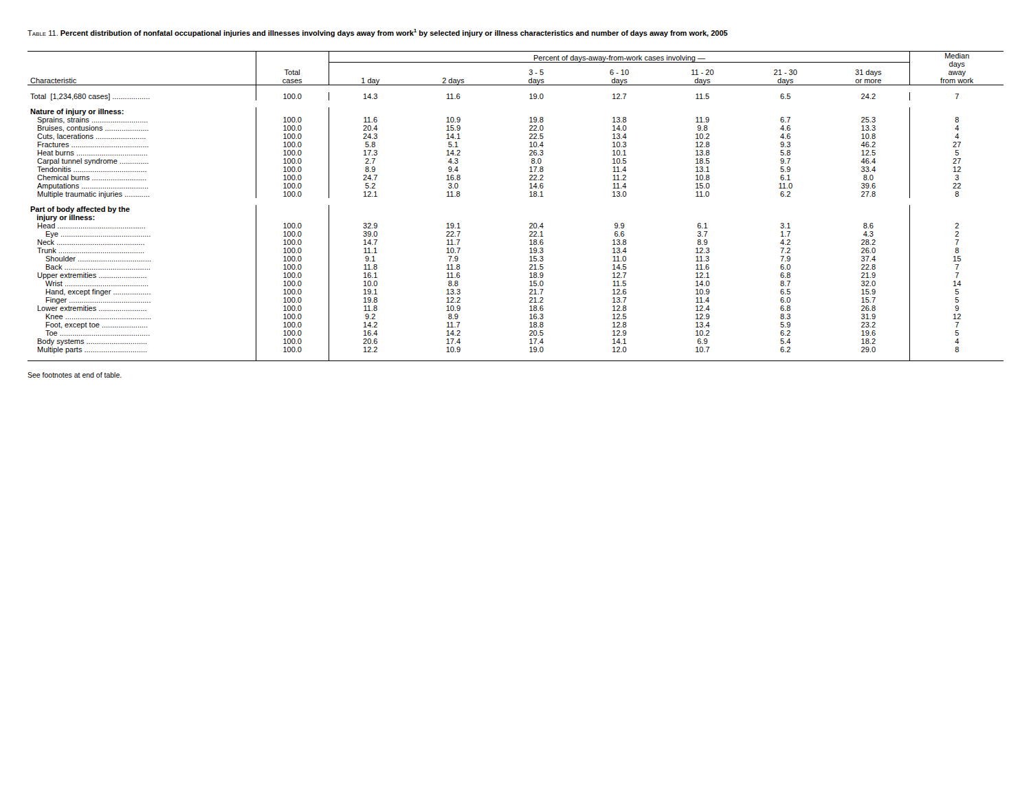Table 11. Percent distribution of nonfatal occupational injuries and illnesses involving days away from work1 by selected injury or illness characteristics and number of days away from work, 2005
| Characteristic | Total cases | Percent of days-away-from-work cases involving — | Median days away from work |
| --- | --- | --- | --- |
| 1 day | 2 days | 3 - 5 days | 6 - 10 days | 11 - 20 days | 21 - 30 days | 31 days or more |
| Total [1,234,680 cases] .................. | 100.0 | 14.3 | 11.6 | 19.0 | 12.7 | 11.5 | 6.5 | 24.2 | 7 |
| Nature of injury or illness: | | | | | | | | | |
| Sprains, strains ........................... | 100.0 | 11.6 | 10.9 | 19.8 | 13.8 | 11.9 | 6.7 | 25.3 | 8 |
| Bruises, contusions ..................... | 100.0 | 20.4 | 15.9 | 22.0 | 14.0 | 9.8 | 4.6 | 13.3 | 4 |
| Cuts, lacerations ........................ | 100.0 | 24.3 | 14.1 | 22.5 | 13.4 | 10.2 | 4.6 | 10.8 | 4 |
| Fractures ..................................... | 100.0 | 5.8 | 5.1 | 10.4 | 10.3 | 12.8 | 9.3 | 46.2 | 27 |
| Heat burns .................................. | 100.0 | 17.3 | 14.2 | 26.3 | 10.1 | 13.8 | 5.8 | 12.5 | 5 |
| Carpal tunnel syndrome .............. | 100.0 | 2.7 | 4.3 | 8.0 | 10.5 | 18.5 | 9.7 | 46.4 | 27 |
| Tendonitis ................................... | 100.0 | 8.9 | 9.4 | 17.8 | 11.4 | 13.1 | 5.9 | 33.4 | 12 |
| Chemical burns .......................... | 100.0 | 24.7 | 16.8 | 22.2 | 11.2 | 10.8 | 6.1 | 8.0 | 3 |
| Amputations ................................ | 100.0 | 5.2 | 3.0 | 14.6 | 11.4 | 15.0 | 11.0 | 39.6 | 22 |
| Multiple traumatic injuries ............ | 100.0 | 12.1 | 11.8 | 18.1 | 13.0 | 11.0 | 6.2 | 27.8 | 8 |
| Part of body affected by the injury or illness: | | | | | | | | | |
| Head .......................................... | 100.0 | 32.9 | 19.1 | 20.4 | 9.9 | 6.1 | 3.1 | 8.6 | 2 |
| Eye ........................................... | 100.0 | 39.0 | 22.7 | 22.1 | 6.6 | 3.7 | 1.7 | 4.3 | 2 |
| Neck .......................................... | 100.0 | 14.7 | 11.7 | 18.6 | 13.8 | 8.9 | 4.2 | 28.2 | 7 |
| Trunk ......................................... | 100.0 | 11.1 | 10.7 | 19.3 | 13.4 | 12.3 | 7.2 | 26.0 | 8 |
| Shoulder ................................... | 100.0 | 9.1 | 7.9 | 15.3 | 11.0 | 11.3 | 7.9 | 37.4 | 15 |
| Back ......................................... | 100.0 | 11.8 | 11.8 | 21.5 | 14.5 | 11.6 | 6.0 | 22.8 | 7 |
| Upper extremities ....................... | 100.0 | 16.1 | 11.6 | 18.9 | 12.7 | 12.1 | 6.8 | 21.9 | 7 |
| Wrist ........................................ | 100.0 | 10.0 | 8.8 | 15.0 | 11.5 | 14.0 | 8.7 | 32.0 | 14 |
| Hand, except finger .................. | 100.0 | 19.1 | 13.3 | 21.7 | 12.6 | 10.9 | 6.5 | 15.9 | 5 |
| Finger ....................................... | 100.0 | 19.8 | 12.2 | 21.2 | 13.7 | 11.4 | 6.0 | 15.7 | 5 |
| Lower extremities ....................... | 100.0 | 11.8 | 10.9 | 18.6 | 12.8 | 12.4 | 6.8 | 26.8 | 9 |
| Knee ......................................... | 100.0 | 9.2 | 8.9 | 16.3 | 12.5 | 12.9 | 8.3 | 31.9 | 12 |
| Foot, except toe ...................... | 100.0 | 14.2 | 11.7 | 18.8 | 12.8 | 13.4 | 5.9 | 23.2 | 7 |
| Toe ........................................... | 100.0 | 16.4 | 14.2 | 20.5 | 12.9 | 10.2 | 6.2 | 19.6 | 5 |
| Body systems ............................. | 100.0 | 20.6 | 17.4 | 17.4 | 14.1 | 6.9 | 5.4 | 18.2 | 4 |
| Multiple parts .............................. | 100.0 | 12.2 | 10.9 | 19.0 | 12.0 | 10.7 | 6.2 | 29.0 | 8 |
See footnotes at end of table.